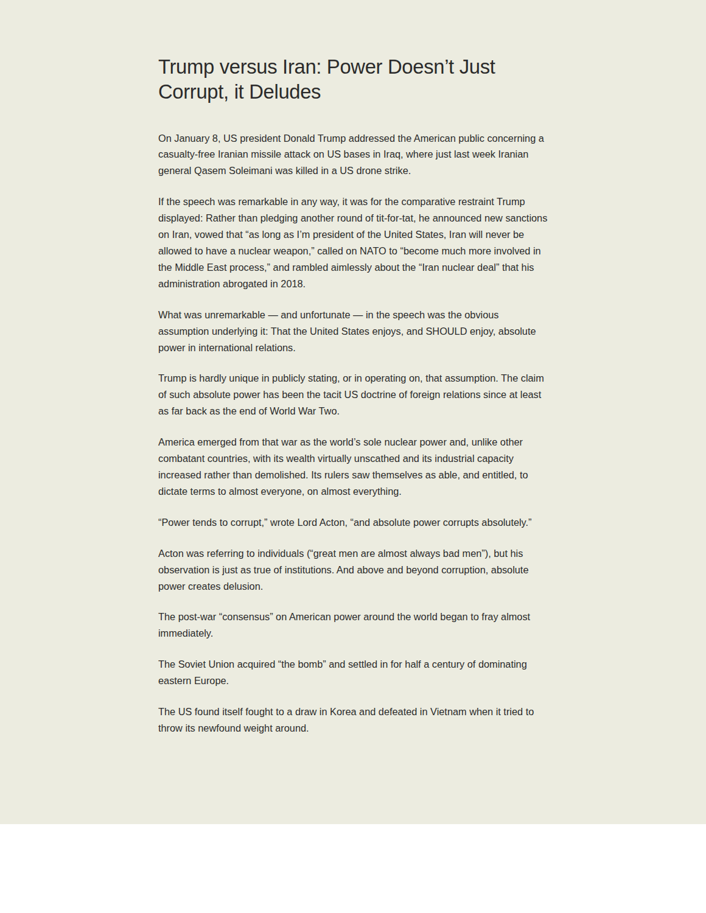Trump versus Iran: Power Doesn’t Just Corrupt, it Deludes
On January 8, US president Donald Trump addressed the American public concerning a casualty-free Iranian missile attack on US bases in Iraq, where just last week Iranian general Qasem Soleimani was killed in a US drone strike.
If the speech was remarkable in any way, it was for the comparative restraint Trump displayed: Rather than pledging another round of tit-for-tat, he announced new sanctions on Iran, vowed that “as long as I’m president of the United States, Iran will never be allowed to have a nuclear weapon,” called on NATO to “become much more involved in the Middle East process,” and rambled aimlessly about the “Iran nuclear deal” that his administration abrogated in 2018.
What was unremarkable — and unfortunate — in the speech was the obvious assumption underlying it: That the United States enjoys, and SHOULD enjoy, absolute power in international relations.
Trump is hardly unique in publicly stating, or in operating on, that assumption. The claim of such absolute power has been the tacit US doctrine of foreign relations since at least as far back as the end of World War Two.
America emerged from that war as the world’s sole nuclear power and, unlike other combatant countries, with its wealth virtually unscathed and its industrial capacity increased rather than demolished. Its rulers saw themselves as able, and entitled, to dictate terms to almost everyone, on almost everything.
“Power tends to corrupt,” wrote Lord Acton, “and absolute power corrupts absolutely.”
Acton was referring to individuals (“great men are almost always bad men”), but his observation is just as true of institutions. And above and beyond corruption, absolute power creates delusion.
The post-war “consensus” on American power around the world began to fray almost immediately.
The Soviet Union acquired “the bomb” and settled in for half a century of dominating eastern Europe.
The US found itself fought to a draw in Korea and defeated in Vietnam when it tried to throw its newfound weight around.